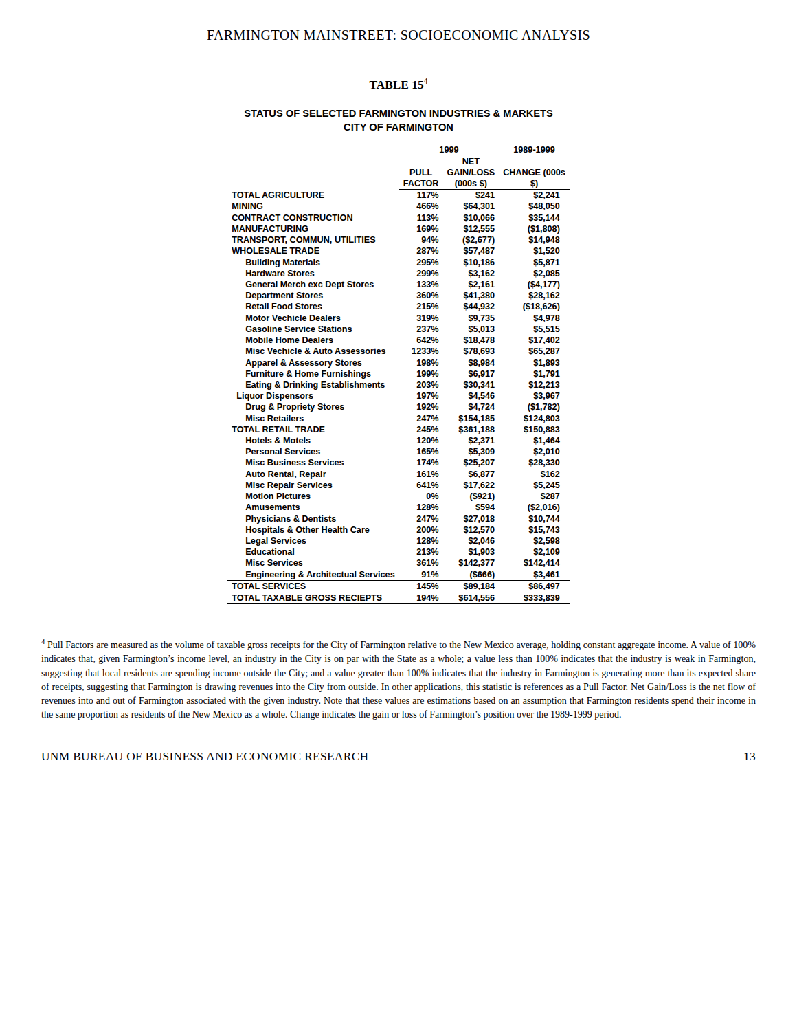FARMINGTON MAINSTREET: SOCIOECONOMIC ANALYSIS
TABLE 154
STATUS OF SELECTED FARMINGTON INDUSTRIES & MARKETS
CITY OF FARMINGTON
| | 1999 | 1989-1999 |
| --- | --- | --- |
| | | NET | |
| | PULL | GAIN/LOSS | CHANGE (000s |
| | FACTOR | (000s $) | $) |
| TOTAL AGRICULTURE | 117% | $241 | $2,241 |
| MINING | 466% | $64,301 | $48,050 |
| CONTRACT CONSTRUCTION | 113% | $10,066 | $35,144 |
| MANUFACTURING | 169% | $12,555 | ($1,808) |
| TRANSPORT, COMMUN, UTILITIES | 94% | ($2,677) | $14,948 |
| WHOLESALE TRADE | 287% | $57,487 | $1,520 |
| Building Materials | 295% | $10,186 | $5,871 |
| Hardware Stores | 299% | $3,162 | $2,085 |
| General Merch exc Dept Stores | 133% | $2,161 | ($4,177) |
| Department Stores | 360% | $41,380 | $28,162 |
| Retail Food Stores | 215% | $44,932 | ($18,626) |
| Motor Vechicle Dealers | 319% | $9,735 | $4,978 |
| Gasoline Service Stations | 237% | $5,013 | $5,515 |
| Mobile Home Dealers | 642% | $18,478 | $17,402 |
| Misc Vechicle & Auto Assessories | 1233% | $78,693 | $65,287 |
| Apparel & Assessory Stores | 198% | $8,984 | $1,893 |
| Furniture & Home Furnishings | 199% | $6,917 | $1,791 |
| Eating & Drinking Establishments | 203% | $30,341 | $12,213 |
| Liquor Dispensors | 197% | $4,546 | $3,967 |
| Drug & Propriety Stores | 192% | $4,724 | ($1,782) |
| Misc Retailers | 247% | $154,185 | $124,803 |
| TOTAL RETAIL TRADE | 245% | $361,188 | $150,883 |
| Hotels & Motels | 120% | $2,371 | $1,464 |
| Personal Services | 165% | $5,309 | $2,010 |
| Misc Business Services | 174% | $25,207 | $28,330 |
| Auto Rental, Repair | 161% | $6,877 | $162 |
| Misc Repair Services | 641% | $17,622 | $5,245 |
| Motion Pictures | 0% | ($921) | $287 |
| Amusements | 128% | $594 | ($2,016) |
| Physicians & Dentists | 247% | $27,018 | $10,744 |
| Hospitals & Other Health Care | 200% | $12,570 | $15,743 |
| Legal Services | 128% | $2,046 | $2,598 |
| Educational | 213% | $1,903 | $2,109 |
| Misc Services | 361% | $142,377 | $142,414 |
| Engineering & Architectual Services | 91% | ($666) | $3,461 |
| TOTAL SERVICES | 145% | $89,184 | $86,497 |
| TOTAL TAXABLE GROSS RECIEPTS | 194% | $614,556 | $333,839 |
4 Pull Factors are measured as the volume of taxable gross receipts for the City of Farmington relative to the New Mexico average, holding constant aggregate income. A value of 100% indicates that, given Farmington’s income level, an industry in the City is on par with the State as a whole; a value less than 100% indicates that the industry is weak in Farmington, suggesting that local residents are spending income outside the City; and a value greater than 100% indicates that the industry in Farmington is generating more than its expected share of receipts, suggesting that Farmington is drawing revenues into the City from outside. In other applications, this statistic is references as a Pull Factor. Net Gain/Loss is the net flow of revenues into and out of Farmington associated with the given industry. Note that these values are estimations based on an assumption that Farmington residents spend their income in the same proportion as residents of the New Mexico as a whole. Change indicates the gain or loss of Farmington’s position over the 1989-1999 period.
UNM BUREAU OF BUSINESS AND ECONOMIC RESEARCH 13